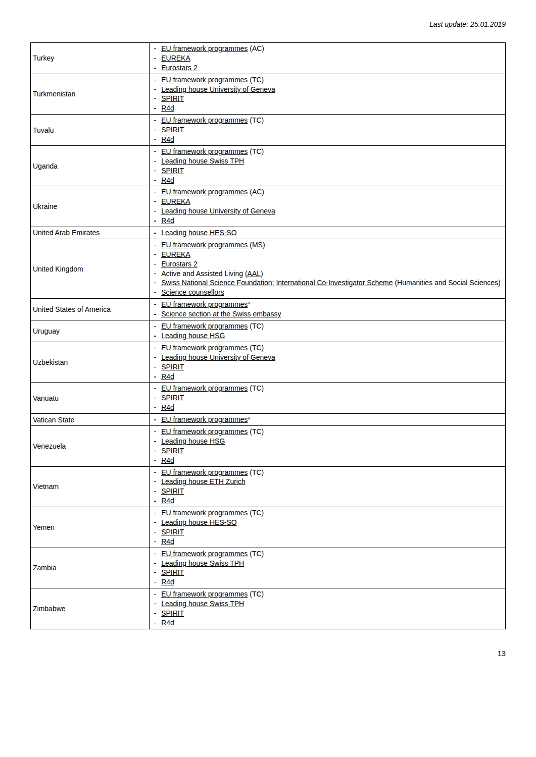Last update: 25.01.2019
| Turkey | EU framework programmes (AC) EUREKA Eurostars 2 |
| Turkmenistan | EU framework programmes (TC) Leading house University of Geneva SPIRIT R4d |
| Tuvalu | EU framework programmes (TC) SPIRIT R4d |
| Uganda | EU framework programmes (TC) Leading house Swiss TPH SPIRIT R4d |
| Ukraine | EU framework programmes (AC) EUREKA Leading house University of Geneva R4d |
| United Arab Emirates | Leading house HES-SO |
| United Kingdom | EU framework programmes (MS) EUREKA Eurostars 2 Active and Assisted Living ( AAL ) Swiss National Science Foundation ; International Co-Investigator Scheme (Humanities and Social Sciences) Science counsellors |
| United States of America | EU framework programmes * Science section at the Swiss embassy |
| Uruguay | EU framework programmes (TC) Leading house HSG |
| Uzbekistan | EU framework programmes (TC) Leading house University of Geneva SPIRIT R4d |
| Vanuatu | EU framework programmes (TC) SPIRIT R4d |
| Vatican State | EU framework programmes * |
| Venezuela | EU framework programmes (TC) Leading house HSG SPIRIT R4d |
| Vietnam | EU framework programmes (TC) Leading house ETH Zurich SPIRIT R4d |
| Yemen | EU framework programmes (TC) Leading house HES-SO SPIRIT R4d |
| Zambia | EU framework programmes (TC) Leading house Swiss TPH SPIRIT R4d |
| Zimbabwe | EU framework programmes (TC) Leading house Swiss TPH SPIRIT R4d |
13